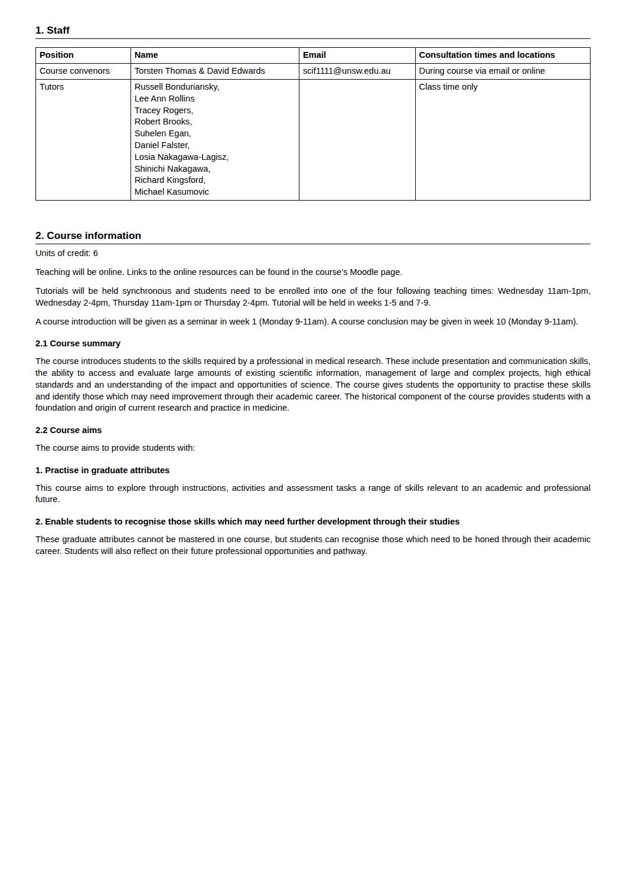1. Staff
| Position | Name | Email | Consultation times and locations |
| --- | --- | --- | --- |
| Course convenors | Torsten Thomas & David Edwards | scif1111@unsw.edu.au | During course via email or online |
| Tutors | Russell Bonduriansky, Lee Ann Rollins Tracey Rogers, Robert Brooks, Suhelen Egan, Daniel Falster, Losia Nakagawa-Lagisz, Shinichi Nakagawa, Richard Kingsford, Michael Kasumovic | | Class time only |
2. Course information
Units of credit: 6
Teaching will be online. Links to the online resources can be found in the course’s Moodle page.
Tutorials will be held synchronous and students need to be enrolled into one of the four following teaching times: Wednesday 11am-1pm, Wednesday 2-4pm, Thursday 11am-1pm or Thursday 2-4pm. Tutorial will be held in weeks 1-5 and 7-9.
A course introduction will be given as a seminar in week 1 (Monday 9-11am). A course conclusion may be given in week 10 (Monday 9-11am).
2.1 Course summary
The course introduces students to the skills required by a professional in medical research. These include presentation and communication skills, the ability to access and evaluate large amounts of existing scientific information, management of large and complex projects, high ethical standards and an understanding of the impact and opportunities of science. The course gives students the opportunity to practise these skills and identify those which may need improvement through their academic career. The historical component of the course provides students with a foundation and origin of current research and practice in medicine.
2.2 Course aims
The course aims to provide students with:
1. Practise in graduate attributes
This course aims to explore through instructions, activities and assessment tasks a range of skills relevant to an academic and professional future.
2. Enable students to recognise those skills which may need further development through their studies
These graduate attributes cannot be mastered in one course, but students can recognise those which need to be honed through their academic career. Students will also reflect on their future professional opportunities and pathway.